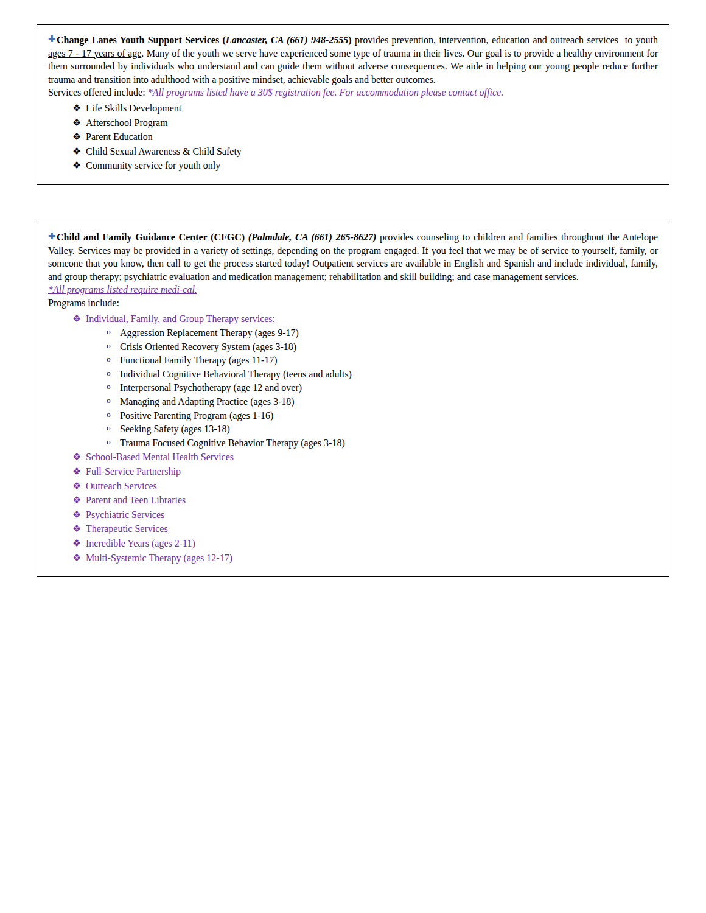✚Change Lanes Youth Support Services (Lancaster, CA (661) 948-2555) provides prevention, intervention, education and outreach services to youth ages 7 - 17 years of age. Many of the youth we serve have experienced some type of trauma in their lives. Our goal is to provide a healthy environment for them surrounded by individuals who understand and can guide them without adverse consequences. We aide in helping our young people reduce further trauma and transition into adulthood with a positive mindset, achievable goals and better outcomes.
Services offered include: *All programs listed have a 30$ registration fee. For accommodation please contact office.
Life Skills Development
Afterschool Program
Parent Education
Child Sexual Awareness & Child Safety
Community service for youth only
✚Child and Family Guidance Center (CFGC) (Palmdale, CA (661) 265-8627) provides counseling to children and families throughout the Antelope Valley. Services may be provided in a variety of settings, depending on the program engaged. If you feel that we may be of service to yourself, family, or someone that you know, then call to get the process started today! Outpatient services are available in English and Spanish and include individual, family, and group therapy; psychiatric evaluation and medication management; rehabilitation and skill building; and case management services.
*All programs listed require medi-cal.
Programs include:
Individual, Family, and Group Therapy services:
Aggression Replacement Therapy (ages 9-17)
Crisis Oriented Recovery System (ages 3-18)
Functional Family Therapy (ages 11-17)
Individual Cognitive Behavioral Therapy (teens and adults)
Interpersonal Psychotherapy (age 12 and over)
Managing and Adapting Practice (ages 3-18)
Positive Parenting Program (ages 1-16)
Seeking Safety (ages 13-18)
Trauma Focused Cognitive Behavior Therapy (ages 3-18)
School-Based Mental Health Services
Full-Service Partnership
Outreach Services
Parent and Teen Libraries
Psychiatric Services
Therapeutic Services
Incredible Years (ages 2-11)
Multi-Systemic Therapy (ages 12-17)